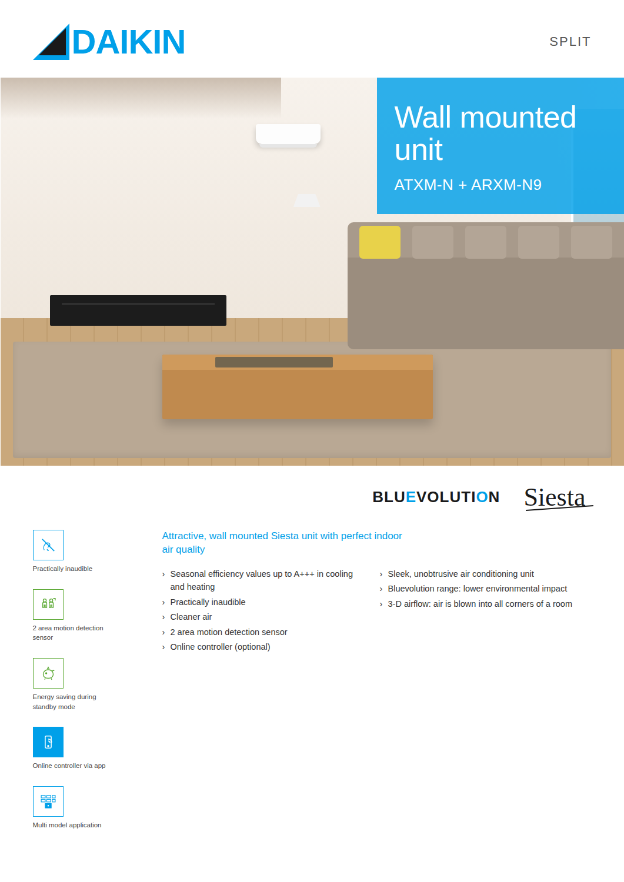DAIKIN
SPLIT
Wall mounted unit
ATXM-N + ARXM-N9
BLUEVOLUTION
Siesta
Practically inaudible
2 area motion detection sensor
Energy saving during standby mode
Online controller via app
Multi model application
Attractive, wall mounted Siesta unit with perfect indoor air quality
Seasonal efficiency values up to A+++ in cooling and heating
Practically inaudible
Cleaner air
2 area motion detection sensor
Online controller (optional)
Sleek, unobtrusive air conditioning unit
Bluevolution range: lower environmental impact
3-D airflow: air is blown into all corners of a room